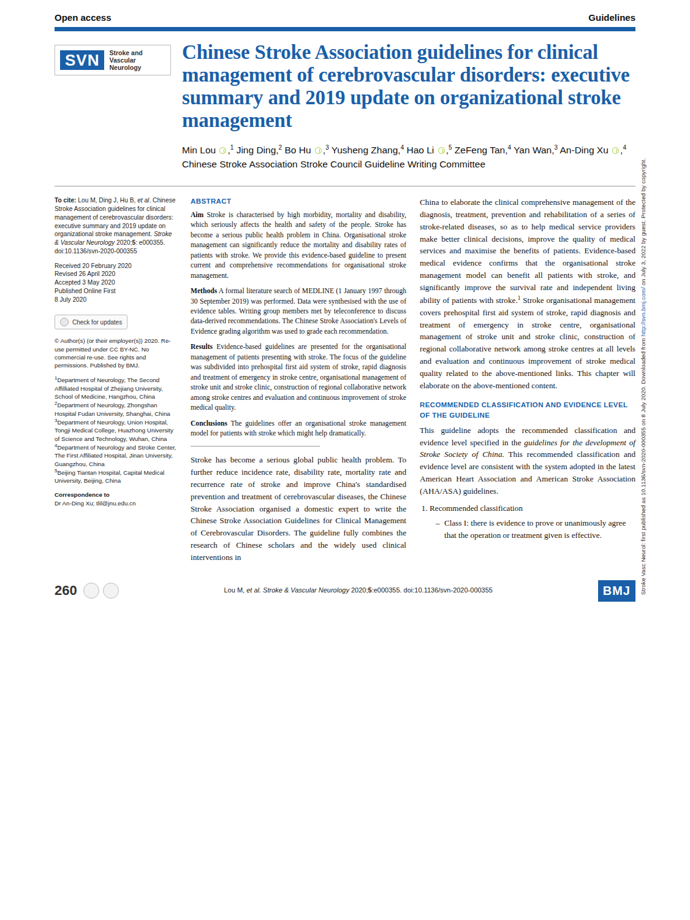Stroke Vasc Neurol: first published as 10.1136/svn-2020-000355 on 8 July 2020. Downloaded from http://svn.bmj.com/ on July 3, 2022 by guest. Protected by copyright.
Open access
Guidelines
SVN
Stroke and Vascular Neurology
Chinese Stroke Association guidelines for clinical management of cerebrovascular disorders: executive summary and 2019 update on organizational stroke management
Min Lou ,1 Jing Ding,2 Bo Hu ,3 Yusheng Zhang,4 Hao Li ,5 ZeFeng Tan,4 Yan Wan,3 An-Ding Xu ,4 Chinese Stroke Association Stroke Council Guideline Writing Committee
To cite: Lou M, Ding J, Hu B, et al. Chinese Stroke Association guidelines for clinical management of cerebrovascular disorders: executive summary and 2019 update on organizational stroke management. Stroke & Vascular Neurology 2020;5: e000355. doi:10.1136/svn-2020-000355
Received 20 February 2020
Revised 26 April 2020
Accepted 3 May 2020
Published Online First
8 July 2020
Check for updates
© Author(s) (or their employer(s)) 2020. Re-use permitted under CC BY-NC. No commercial re-use. See rights and permissions. Published by BMJ.
1Department of Neurology, The Second Affilliated Hospital of Zhejiang University, School of Medicine, Hangzhou, China
2Department of Neurology, Zhongshan Hospital Fudan University, Shanghai, China
3Department of Neurology, Union Hospital, Tongji Medical College, Huazhong University of Science and Technology, Wuhan, China
4Department of Neurology and Stroke Center, The First Affiliated Hospital, Jinan University, Guangzhou, China
5Beijing Tiantan Hospital, Capital Medical University, Beijing, China
Correspondence to
Dr An-Ding Xu; tlil@jnu.edu.cn
ABSTRACT
Aim Stroke is characterised by high morbidity, mortality and disability, which seriously affects the health and safety of the people. Stroke has become a serious public health problem in China. Organisational stroke management can significantly reduce the mortality and disability rates of patients with stroke. We provide this evidence-based guideline to present current and comprehensive recommendations for organisational stroke management.
Methods A formal literature search of MEDLINE (1 January 1997 through 30 September 2019) was performed. Data were synthesised with the use of evidence tables. Writing group members met by teleconference to discuss data-derived recommendations. The Chinese Stroke Association's Levels of Evidence grading algorithm was used to grade each recommendation.
Results Evidence-based guidelines are presented for the organisational management of patients presenting with stroke. The focus of the guideline was subdivided into prehospital first aid system of stroke, rapid diagnosis and treatment of emergency in stroke centre, organisational management of stroke unit and stroke clinic, construction of regional collaborative network among stroke centres and evaluation and continuous improvement of stroke medical quality.
Conclusions The guidelines offer an organisational stroke management model for patients with stroke which might help dramatically.
Stroke has become a serious global public health problem. To further reduce incidence rate, disability rate, mortality rate and recurrence rate of stroke and improve China's standardised prevention and treatment of cerebrovascular diseases, the Chinese Stroke Association organised a domestic expert to write the Chinese Stroke Association Guidelines for Clinical Management of Cerebrovascular Disorders. The guideline fully combines the research of Chinese scholars and the widely used clinical interventions in
China to elaborate the clinical comprehensive management of the diagnosis, treatment, prevention and rehabilitation of a series of stroke-related diseases, so as to help medical service providers make better clinical decisions, improve the quality of medical services and maximise the benefits of patients. Evidence-based medical evidence confirms that the organisational stroke management model can benefit all patients with stroke, and significantly improve the survival rate and independent living ability of patients with stroke.1 Stroke organisational management covers prehospital first aid system of stroke, rapid diagnosis and treatment of emergency in stroke centre, organisational management of stroke unit and stroke clinic, construction of regional collaborative network among stroke centres at all levels and evaluation and continuous improvement of stroke medical quality related to the above-mentioned links. This chapter will elaborate on the above-mentioned content.
Recommended classification and evidence level of the guideline
This guideline adopts the recommended classification and evidence level specified in the guidelines for the development of Stroke Society of China. This recommended classification and evidence level are consistent with the system adopted in the latest American Heart Association and American Stroke Association (AHA/ASA) guidelines.
Recommended classification
Class I: there is evidence to prove or unanimously agree that the operation or treatment given is effective.
260
Lou M, et al. Stroke & Vascular Neurology 2020;5:e000355. doi:10.1136/svn-2020-000355
BMJ